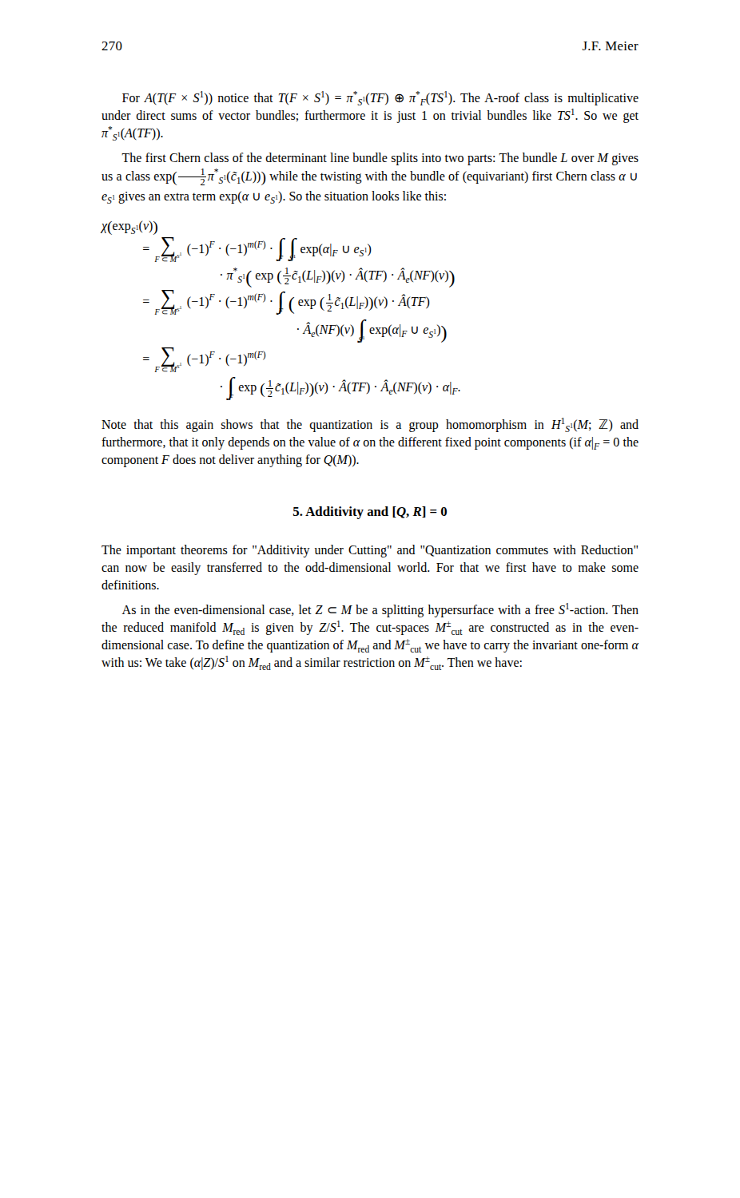270 J.F. Meier
For A(T(F × S1)) notice that T(F × S1) = π*S1(TF) ⊕ π*F(TS1). The A-roof class is multiplicative under direct sums of vector bundles; furthermore it is just 1 on trivial bundles like TS1. So we get π*S1(A(TF)).
The first Chern class of the determinant line bundle splits into two parts: The bundle L over M gives us a class exp(12 π*S1(c̃1(L))) while the twisting with the bundle of (equivariant) first Chern class α ∪ eS1 gives an extra term exp(α ∪ eS1). So the situation looks like this:
χ(expS1(v)) = ∑F ⊂ MS1 (−1)F · (−1)m(F) · ∫F ∫S1 exp(α|F ∪ eS1) · π*S1( exp (12 c̃1(L|F))(v) · Â(TF) · Âe(NF)(v)) = ∑F ⊂ MS1 (−1)F · (−1)m(F) · ∫F ( exp (12 c̃1(L|F))(v) · Â(TF) · Âe(NF)(v) ∫S1 exp(α|F ∪ eS1)) = ∑F ⊂ MS1 (−1)F · (−1)m(F) · ∫F exp (12 c̃1(L|F))(v) · Â(TF) · Âe(NF)(v) · α|F.
Note that this again shows that the quantization is a group homomorphism in H1S1(M; ℤ) and furthermore, that it only depends on the value of α on the different fixed point components (if α|F = 0 the component F does not deliver anything for Q(M)).
5. Additivity and [Q, R] = 0
The important theorems for "Additivity under Cutting" and "Quantization commutes with Reduction" can now be easily transferred to the odd-dimensional world. For that we first have to make some definitions.
As in the even-dimensional case, let Z ⊂ M be a splitting hypersurface with a free S1-action. Then the reduced manifold Mred is given by Z/S1. The cut-spaces M±cut are constructed as in the even-dimensional case. To define the quantization of Mred and M±cut we have to carry the invariant one-form α with us: We take (α|Z)/S1 on Mred and a similar restriction on M±cut. Then we have: